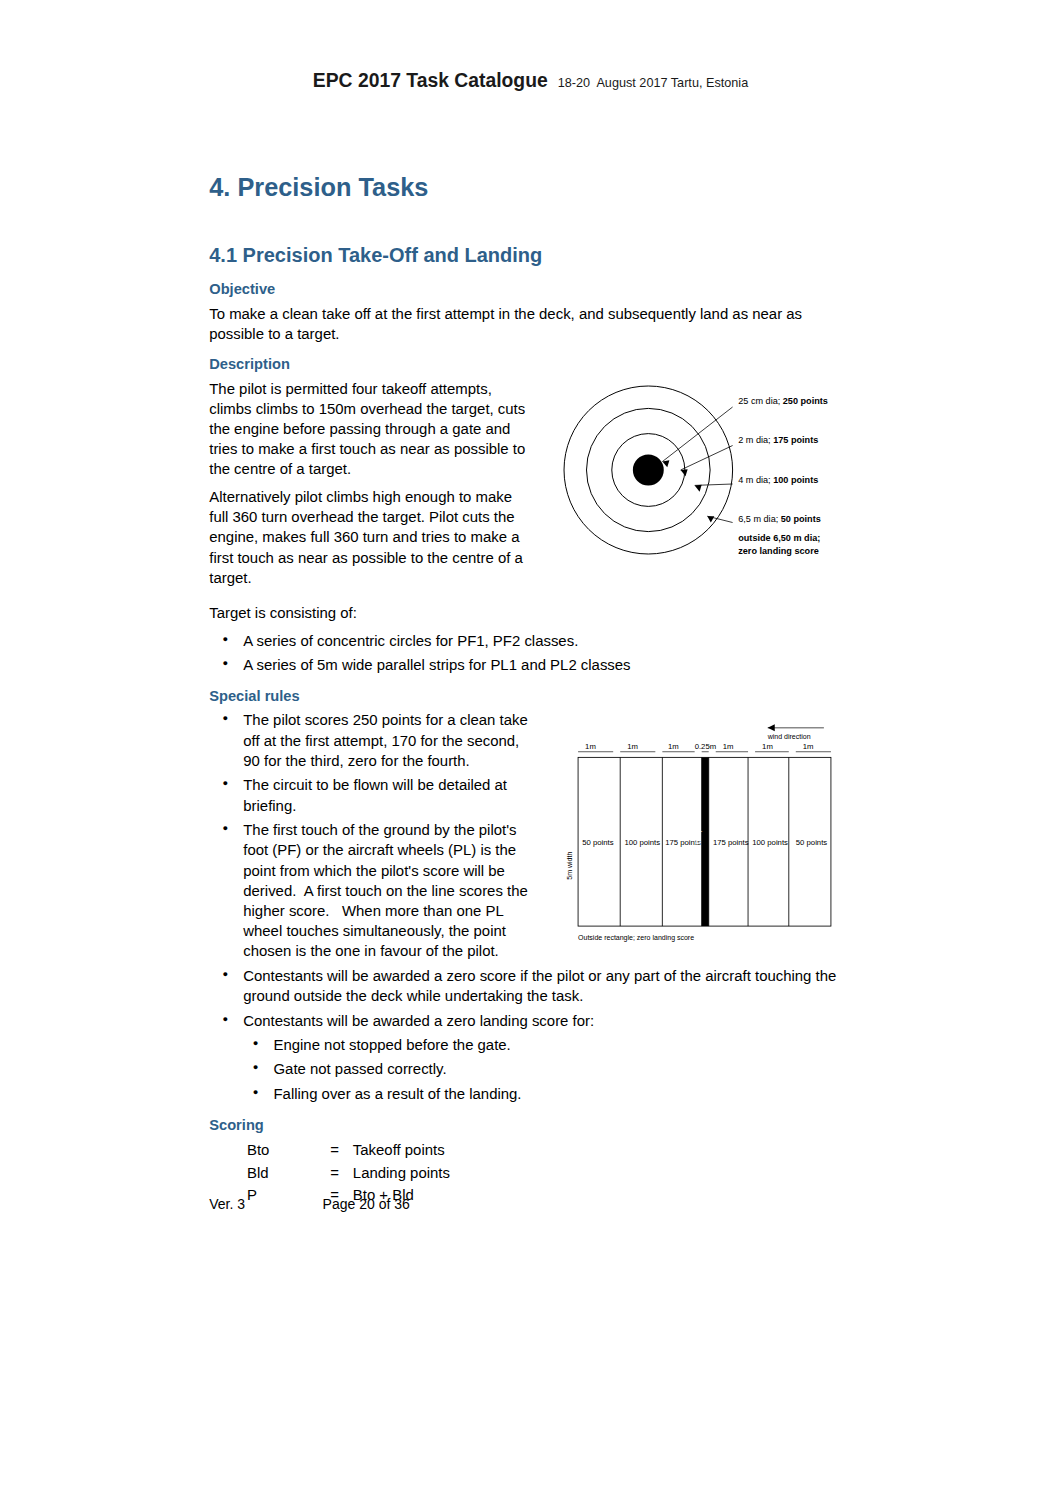EPC 2017 Task Catalogue 18-20 August 2017 Tartu, Estonia
4. Precision Tasks
4.1 Precision Take-Off and Landing
Objective
To make a clean take off at the first attempt in the deck, and subsequently land as near as possible to a target.
Description
The pilot is permitted four takeoff attempts, climbs climbs to 150m overhead the target, cuts the engine before passing through a gate and tries to make a first touch as near as possible to the centre of a target.
Alternatively pilot climbs high enough to make full 360 turn overhead the target. Pilot cuts the engine, makes full 360 turn and tries to make a first touch as near as possible to the centre of a target.
Target is consisting of:
A series of concentric circles for PF1, PF2 classes.
A series of 5m wide parallel strips for PL1 and PL2 classes
Special rules
The pilot scores 250 points for a clean take off at the first attempt, 170 for the second, 90 for the third, zero for the fourth.
The circuit to be flown will be detailed at briefing.
The first touch of the ground by the pilot's foot (PF) or the aircraft wheels (PL) is the point from which the pilot's score will be derived. A first touch on the line scores the higher score. When more than one PL wheel touches simultaneously, the point chosen is the one in favour of the pilot.
Contestants will be awarded a zero score if the pilot or any part of the aircraft touching the ground outside the deck while undertaking the task.
Contestants will be awarded a zero landing score for:
Engine not stopped before the gate.
Gate not passed correctly.
Falling over as a result of the landing.
Scoring
| Bto | = | Takeoff points |
| Bld | = | Landing points |
| P | = | Bto + Bld |
Ver. 3 Page 20 of 36